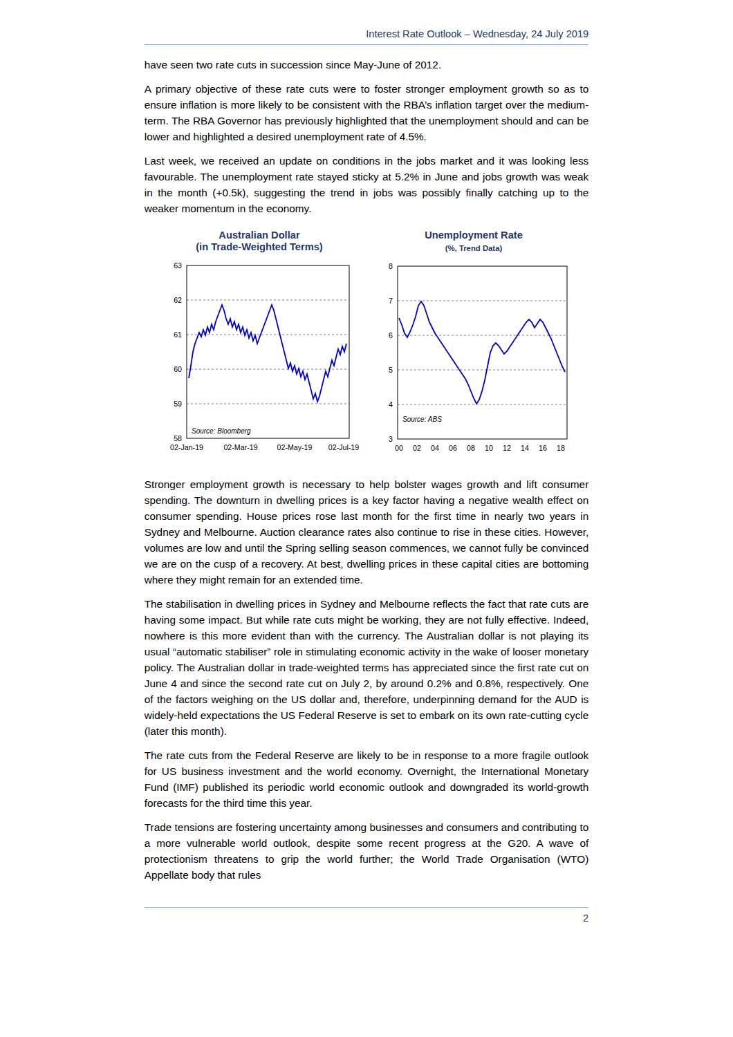Interest Rate Outlook – Wednesday, 24 July 2019
have seen two rate cuts in succession since May-June of 2012.
A primary objective of these rate cuts were to foster stronger employment growth so as to ensure inflation is more likely to be consistent with the RBA’s inflation target over the medium-term. The RBA Governor has previously highlighted that the unemployment should and can be lower and highlighted a desired unemployment rate of 4.5%.
Last week, we received an update on conditions in the jobs market and it was looking less favourable. The unemployment rate stayed sticky at 5.2% in June and jobs growth was weak in the month (+0.5k), suggesting the trend in jobs was possibly finally catching up to the weaker momentum in the economy.
Australian Dollar
(in Trade-Weighted Terms)
63 62 61 60 59 58 02-Jan-19 02-Mar-19 02-May-19 02-Jul-19 Source: Bloomberg
Unemployment Rate
(%, Trend Data)
8 7 6 5 4 3 00 02 04 06 08 10 12 14 16 18 Source: ABS
Stronger employment growth is necessary to help bolster wages growth and lift consumer spending. The downturn in dwelling prices is a key factor having a negative wealth effect on consumer spending. House prices rose last month for the first time in nearly two years in Sydney and Melbourne. Auction clearance rates also continue to rise in these cities. However, volumes are low and until the Spring selling season commences, we cannot fully be convinced we are on the cusp of a recovery. At best, dwelling prices in these capital cities are bottoming where they might remain for an extended time.
The stabilisation in dwelling prices in Sydney and Melbourne reflects the fact that rate cuts are having some impact. But while rate cuts might be working, they are not fully effective. Indeed, nowhere is this more evident than with the currency. The Australian dollar is not playing its usual “automatic stabiliser” role in stimulating economic activity in the wake of looser monetary policy. The Australian dollar in trade-weighted terms has appreciated since the first rate cut on June 4 and since the second rate cut on July 2, by around 0.2% and 0.8%, respectively. One of the factors weighing on the US dollar and, therefore, underpinning demand for the AUD is widely-held expectations the US Federal Reserve is set to embark on its own rate-cutting cycle (later this month).
The rate cuts from the Federal Reserve are likely to be in response to a more fragile outlook for US business investment and the world economy. Overnight, the International Monetary Fund (IMF) published its periodic world economic outlook and downgraded its world-growth forecasts for the third time this year.
Trade tensions are fostering uncertainty among businesses and consumers and contributing to a more vulnerable world outlook, despite some recent progress at the G20. A wave of protectionism threatens to grip the world further; the World Trade Organisation (WTO) Appellate body that rules
2